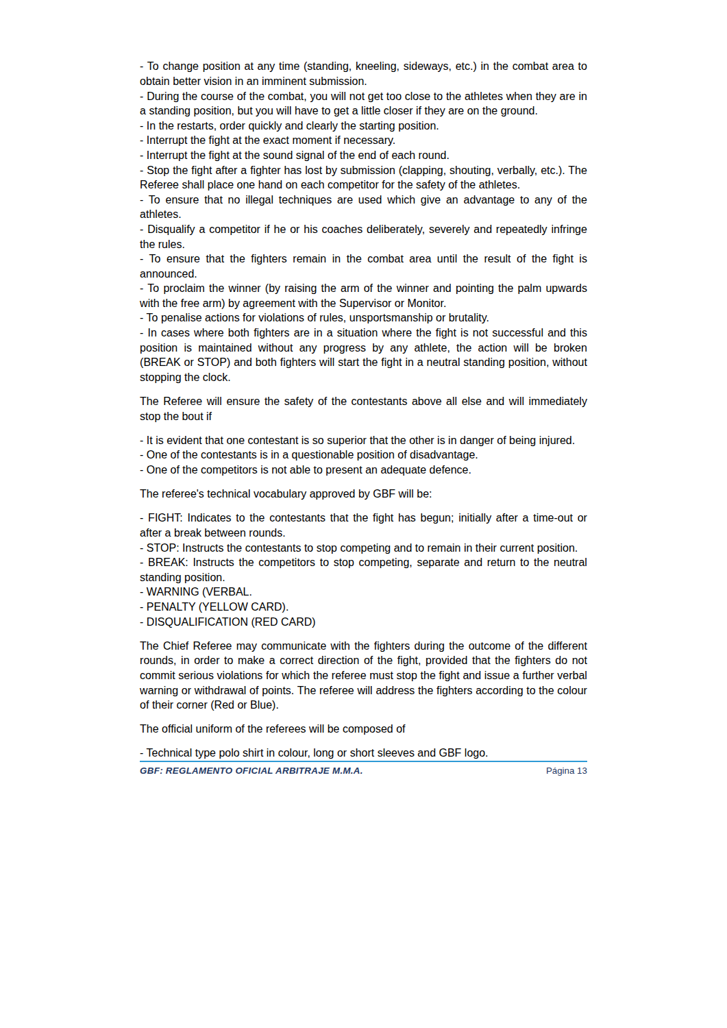- To change position at any time (standing, kneeling, sideways, etc.) in the combat area to obtain better vision in an imminent submission.
- During the course of the combat, you will not get too close to the athletes when they are in a standing position, but you will have to get a little closer if they are on the ground.
- In the restarts, order quickly and clearly the starting position.
- Interrupt the fight at the exact moment if necessary.
- Interrupt the fight at the sound signal of the end of each round.
- Stop the fight after a fighter has lost by submission (clapping, shouting, verbally, etc.). The Referee shall place one hand on each competitor for the safety of the athletes.
- To ensure that no illegal techniques are used which give an advantage to any of the athletes.
- Disqualify a competitor if he or his coaches deliberately, severely and repeatedly infringe the rules.
- To ensure that the fighters remain in the combat area until the result of the fight is announced.
- To proclaim the winner (by raising the arm of the winner and pointing the palm upwards with the free arm) by agreement with the Supervisor or Monitor.
- To penalise actions for violations of rules, unsportsmanship or brutality.
- In cases where both fighters are in a situation where the fight is not successful and this position is maintained without any progress by any athlete, the action will be broken (BREAK or STOP) and both fighters will start the fight in a neutral standing position, without stopping the clock.
The Referee will ensure the safety of the contestants above all else and will immediately stop the bout if
- It is evident that one contestant is so superior that the other is in danger of being injured.
- One of the contestants is in a questionable position of disadvantage.
- One of the competitors is not able to present an adequate defence.
The referee's technical vocabulary approved by GBF will be:
- FIGHT: Indicates to the contestants that the fight has begun; initially after a time-out or after a break between rounds.
- STOP: Instructs the contestants to stop competing and to remain in their current position.
- BREAK: Instructs the competitors to stop competing, separate and return to the neutral standing position.
- WARNING (VERBAL.
- PENALTY (YELLOW CARD).
- DISQUALIFICATION (RED CARD)
The Chief Referee may communicate with the fighters during the outcome of the different rounds, in order to make a correct direction of the fight, provided that the fighters do not commit serious violations for which the referee must stop the fight and issue a further verbal warning or withdrawal of points. The referee will address the fighters according to the colour of their corner (Red or Blue).
The official uniform of the referees will be composed of
- Technical type polo shirt in colour, long or short sleeves and GBF logo.
GBF: REGLAMENTO OFICIAL ARBITRAJE M.M.A. Página 13